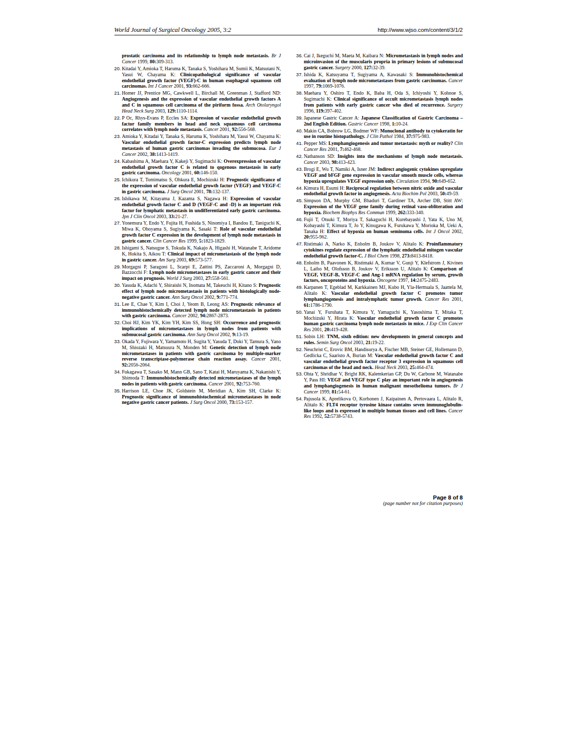World Journal of Surgical Oncology 2005, 3: 2
http://www.wjso.com/content/3/1/2
prostatic carcinoma and its relationship to lymph node metastasis. Br J Cancer 1999, 80: 309-313.
20. Kitadai Y, Amioka T, Haruma K, Tanaka S, Yoshihara M, Sumii K, Matsutani N, Yasui W, Chayama K: Clinicopathological significance of vascular endothelial growth factor (VEGF)-C in human esophageal squamous cell carcinomas. Int J Cancer 2001, 93: 662-666.
21. Homer JJ, Prentice MG, Cawkwell L, Birchall M, Greenman J, Stafford ND: Angiogenesis and the expression of vascular endothelial growth factors A and C in squamous cell carcinoma of the piriform fossa. Arch Otolaryngol Head Neck Surg 2003, 129: 1110-1114.
22. P Oc, Rhys-Evans P, Eccles SA: Expression of vascular endothelial growth factor family members in head and neck squamous cell carcinoma correlates with lymph node metastasis. Cancer 2001, 92: 556-568.
23. Amioka Y, Kitadai Y, Tanaka S, Haruma K, Yoshihara M, Yasui W, Chayama K: Vascular endothelial growth factor-C expression predicts lymph node metastasis of human gastric carcinomas invading the submucosa. Eur J Cancer 2002, 38: 1413-1419.
24. Kabashima A, Maehara Y, Kakeji Y, Sugimachi K: Overexpression of vascular endothelial growth factor C is related to qogenous metastasis in early gastric carcinoma. Oncology 2001, 60: 146-150.
25. Ichikura T, Tomimatsu S, Ohkura E, Mochizuki H: Prognostic significance of the expression of vascular endothelial growth factor (VEGF) and VEGF-C in gastric carcinoma. J Surg Oncol 2001, 78: 132-137.
26. Ishikawa M, Kitayama J, Kazama S, Nagawa H: Expression of vascular endothelial growth factor C and D (VEGF-C and -D) is an important risk factor for lymphatic metastasis in undifferentiated early gastric carcinoma. Jpn J Clin Oncol 2003, 33: 21-27.
27. Yonemura Y, Endo Y, Fujita H, Fushida S, Ninomiya I, Bandou E, Taniguchi K, Miwa K, Ohoyama S, Sugiyama K, Sasaki T: Role of vascular endothelial growth factor C expression in the development of lymph node metastasis in gastric cancer. Clin Cancer Res 1999, 5: 1823-1829.
28. Ishigami S, Natsugoe S, Tokuda K, Nakajo A, Higashi H, Watanabe T, Aridome K, Hokita S, Aikou T: Clinical impact of micrometastasis of the lymph node in gastric cancer. Am Surg 2003, 69: 573-577.
29. Morgagni P, Saragoni L, Scarpi E, Zattini PS, Zaccaroni A, Morgagni D, Bazzocchi F: Lymph node micrometastases in early gastric cancer and their impact on prognosis. World J Surg 2003, 27: 558-561.
30. Yasuda K, Adachi Y, Shiraishi N, Inomata M, Takeuchi H, Kitano S: Prognostic effect of lymph node micrometastasis in patients with histologically node-negative gastric cancer. Ann Surg Oncol 2002, 9: 771-774.
31. Lee E, Chae Y, Kim I, Choi J, Yeom B, Leong AS: Prognostic relevance of immunohistochemically detected lymph node micrometastasis in patients with gastric carcinoma. Cancer 2002, 94: 2867-2873.
32. Choi HJ, Kim YK, Kim YH, Kim SS, Hong SH: Occurrence and prognostic implications of micrometastases in lymph nodes from patients with submucosal gastric carcinoma. Ann Surg Oncol 2002, 9: 13-19.
33. Okada Y, Fujiwara Y, Yamamoto H, Sugita Y, Yasuda T, Doki Y, Tamura S, Yano M, Shiozaki H, Matsuura N, Monden M: Genetic detection of lymph node micrometastases in patients with gastric carcinoma by multiple-marker reverse transcriptase-polymerase chain reaction assay. Cancer 2001, 92: 2056-2064.
34. Fukagawa T, Sasako M, Mann GB, Sano T, Katai H, Maruyama K, Nakanishi Y, Shimoda T: Immunohistochemically detected micrometastases of the lymph nodes in patients with gastric carcinoma. Cancer 2001, 92: 753-760.
35. Harrison LE, Choe JK, Goldstein M, Meridian A, Kim SH, Clarke K: Prognostic significance of immunohistochemical micrometastases in node negative gastric cancer patients. J Surg Oncol 2000, 73: 153-157.
36. Cai J, Ikeguchi M, Maeta M, Kaibara N: Micrometastasis in lymph nodes and microinvasion of the muscularis propria in primary lesions of submucosal gastric cancer. Surgery 2000, 127: 32-39.
37. Ishida K, Katsuyama T, Sugiyama A, Kawasaki S: Immunohistochemical evaluation of lymph node micrometastases from gastric carcinomas. Cancer 1997, 79: 1069-1076.
38. Maehara Y, Oshiro T, Endo K, Baba H, Oda S, Ichiyoshi Y, Kohnoe S, Sugimachi K: Clinical significance of occult micrometastasis lymph nodes from patients with early gastric cancer who died of recurrence. Surgery 1996, 119: 397-402.
39. Japanese Gastric Cancer A: Japanese Classification of Gastric Carcinoma – 2nd English Edition. Gastric Cancer 1998, 1: 10-24.
40. Makin CA, Bobrow LG, Bodmer WF: Monoclonal antibody to cytokeratin for use in routine histopathology. J Clin Pathol 1984, 37: 975-983.
41. Pepper MS: Lymphangiogenesis and tumor metastasis: myth or reality? Clin Cancer Res 2001, 7: 462-468.
42. Nathanson SD: Insights into the mechanisms of lymph node metastasis. Cancer 2003, 98: 413-423.
43. Brogi E, Wu T, Namiki A, Isner JM: Indirect angiogenic cytokines upregulate VEGF and bFGF gene expression in vascular smooth muscle cells, whereas hypoxia upregulates VEGF expression only. Circulation 1994, 90: 649-652.
44. Kimura H, Esumi H: Reciprocal regulation between nitric oxide and vascular endothelial growth factor in angiogenesis. Acta Biochim Pol 2003, 50: 49-59.
45. Simpson DA, Murphy GM, Bhaduri T, Gardiner TA, Archer DB, Stitt AW: Expression of the VEGF gene family during retinal vaso-obliteration and hypoxia. Biochem Biophys Res Commun 1999, 262: 333-340.
46. Fujii T, Otsuki T, Moriya T, Sakaguchi H, Kurebayashi J, Yata K, Uno M, Kobayashi T, Kimura T, Jo Y, Kinugawa K, Furukawa Y, Morioka M, Ueki A, Tanaka H: Effect of hypoxia on human seminoma cells. Int J Oncol 2002, 20: 955-962.
47. Ristimaki A, Narko K, Enholm B, Joukov V, Alitalo K: Proinflammatory cytokines regulate expression of the lymphatic endothelial mitogen vascular endothelial growth factor-C. J Biol Chem 1998, 273: 8413-8418.
48. Enholm B, Paavonen K, Ristimaki A, Kumar V, Gunji Y, Klefstrom J, Kivinen L, Laiho M, Olofsson B, Joukov V, Eriksson U, Alitalo K: Comparison of VEGF, VEGF-B, VEGF-C and Ang-1 mRNA regulation by serum, growth factors, oncoproteins and hypoxia. Oncogene 1997, 14: 2475-2483.
49. Karpanen T, Egeblad M, Karkkainen MJ, Kubo H, Yla-Herttuala S, Jaattela M, Alitalo K: Vascular endothelial growth factor C promotes tumor lymphangiogenesis and intralymphatic tumor growth. Cancer Res 2001, 61: 1786-1790.
50. Yanai Y, Furuhata T, Kimura Y, Yamaguchi K, Yasoshima T, Mitaka T, Mochizuki Y, Hirata K: Vascular endothelial growth factor C promotes human gastric carcinoma lymph node metastasis in mice. J Exp Clin Cancer Res 2001, 20: 419-428.
51. Sobin LH: TNM, sixth edition: new developments in general concepts and rules. Semin Surg Oncol 2003, 21: 19-22.
52. Neuchrist C, Erovic BM, Handisurya A, Fischer MB, Steiner GE, Hollemann D, Gedlicka C, Saaristo A, Burian M: Vascular endothelial growth factor C and vascular endothelial growth factor receptor 3 expression in squamous cell carcinomas of the head and neck. Head Neck 2003, 25: 464-474.
53. Ohta Y, Shridhar V, Bright RK, Kalemkerian GP, Du W, Carbone M, Watanabe Y, Pass HI: VEGF and VEGF type C play an important role in angiogenesis and lymphangiogenesis in human malignant mesothelioma tumors. Br J Cancer 1999, 81: 54-61.
54. Pajusola K, Aprelikova O, Korhonen J, Kaipainen A, Pertovaara L, Alitalo R, Alitalo K: FLT4 receptor tyrosine kinase contains seven immunoglobulin-like loops and is expressed in multiple human tissues and cell lines. Cancer Res 1992, 52: 5738-5743.
Page 8 of 8
(page number not for citation purposes)